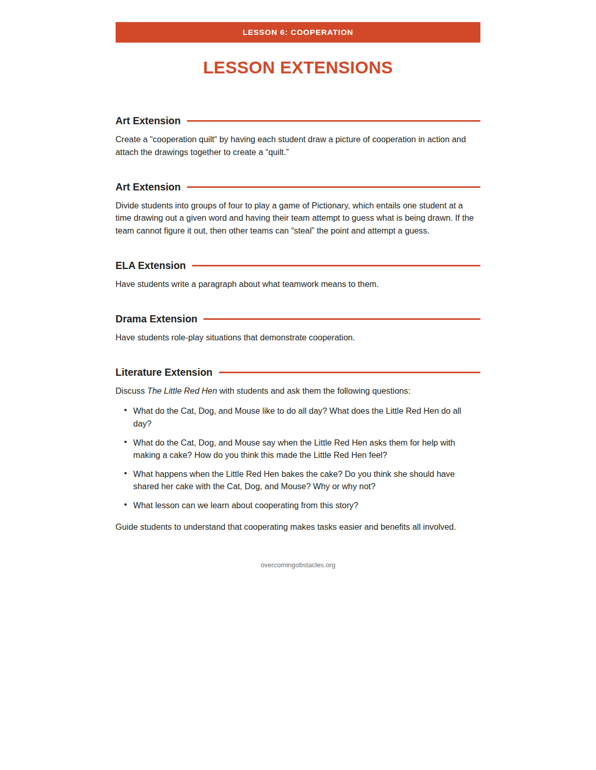LESSON 6: COOPERATION
LESSON EXTENSIONS
Art Extension
Create a “cooperation quilt“ by having each student draw a picture of cooperation in action and attach the drawings together to create a “quilt.”
Art Extension
Divide students into groups of four to play a game of Pictionary, which entails one student at a time drawing out a given word and having their team attempt to guess what is being drawn. If the team cannot figure it out, then other teams can “steal” the point and attempt a guess.
ELA Extension
Have students write a paragraph about what teamwork means to them.
Drama Extension
Have students role-play situations that demonstrate cooperation.
Literature Extension
Discuss The Little Red Hen with students and ask them the following questions:
What do the Cat, Dog, and Mouse like to do all day? What does the Little Red Hen do all day?
What do the Cat, Dog, and Mouse say when the Little Red Hen asks them for help with making a cake? How do you think this made the Little Red Hen feel?
What happens when the Little Red Hen bakes the cake? Do you think she should have shared her cake with the Cat, Dog, and Mouse? Why or why not?
What lesson can we learn about cooperating from this story?
Guide students to understand that cooperating makes tasks easier and benefits all involved.
overcomingobstacles.org